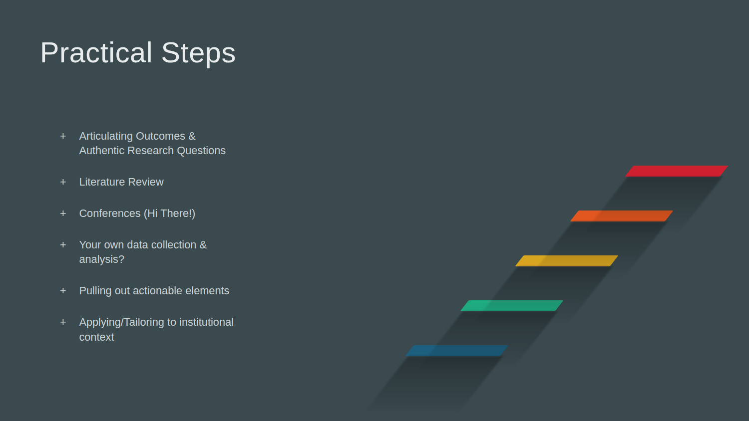Practical Steps
Articulating Outcomes & Authentic Research Questions
Literature Review
Conferences (Hi There!)
Your own data collection & analysis?
Pulling out actionable elements
Applying/Tailoring to institutional context